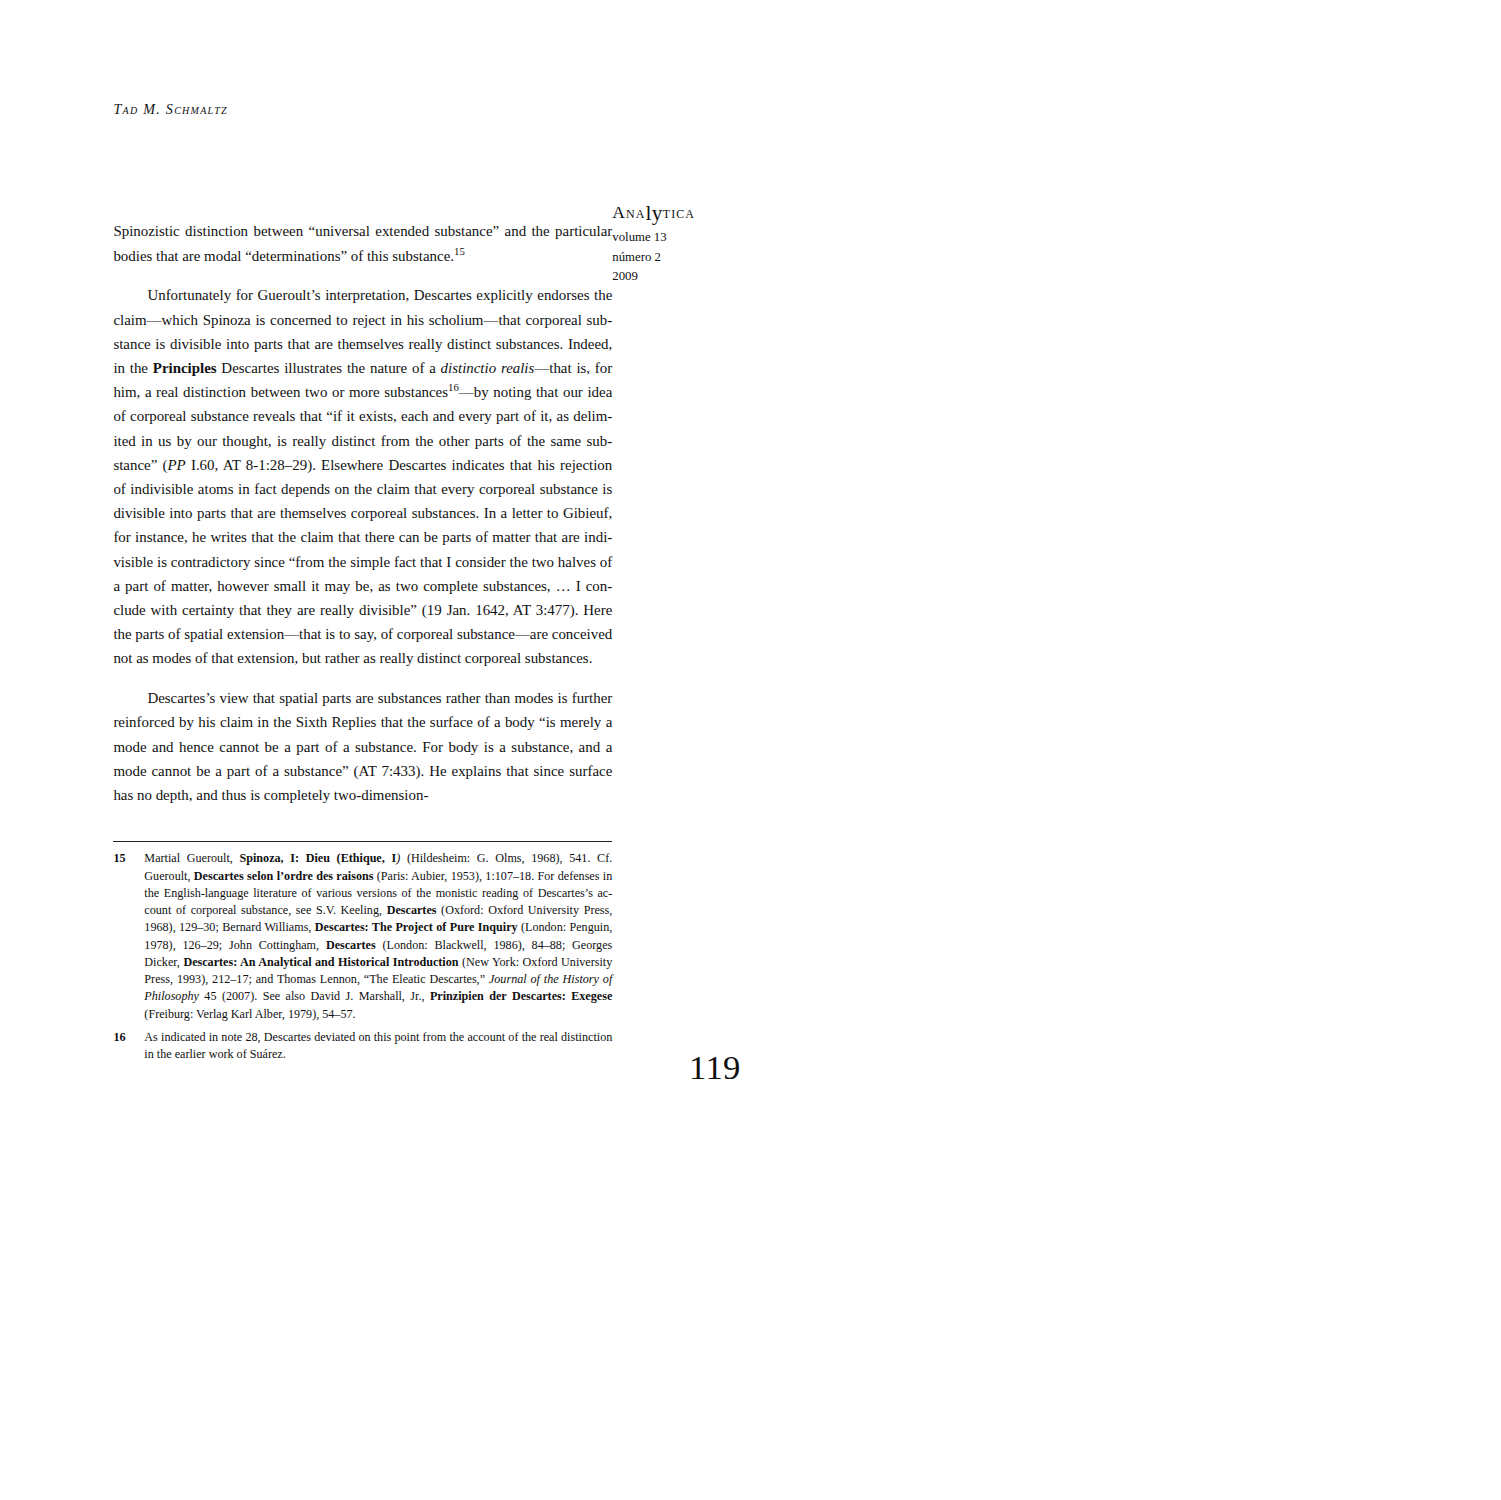Tad M. Schmaltz
Ana ly tica
volume 13
número 2
2009
Spinozistic distinction between “universal extended substance” and the particular bodies that are modal “determinations” of this substance.15
Unfortunately for Gueroult’s interpretation, Descartes explicitly endorses the claim—which Spinoza is concerned to reject in his scholium—that corporeal substance is divisible into parts that are themselves really distinct substances. Indeed, in the Principles Descartes illustrates the nature of a distinctio realis—that is, for him, a real distinction between two or more substances16—by noting that our idea of corporeal substance reveals that “if it exists, each and every part of it, as delimited in us by our thought, is really distinct from the other parts of the same substance” (PP I.60, AT 8-1:28–29). Elsewhere Descartes indicates that his rejection of indivisible atoms in fact depends on the claim that every corporeal substance is divisible into parts that are themselves corporeal substances. In a letter to Gibieuf, for instance, he writes that the claim that there can be parts of matter that are indivisible is contradictory since “from the simple fact that I consider the two halves of a part of matter, however small it may be, as two complete substances, … I conclude with certainty that they are really divisible” (19 Jan. 1642, AT 3:477). Here the parts of spatial extension—that is to say, of corporeal substance—are conceived not as modes of that extension, but rather as really distinct corporeal substances.
Descartes’s view that spatial parts are substances rather than modes is further reinforced by his claim in the Sixth Replies that the surface of a body “is merely a mode and hence cannot be a part of a substance. For body is a substance, and a mode cannot be a part of a substance” (AT 7:433). He explains that since surface has no depth, and thus is completely two-dimension-
15
Martial Gueroult, Spinoza, I: Dieu (Ethique, I) (Hildesheim: G. Olms, 1968), 541. Cf. Gueroult, Descartes selon l’ordre des raisons (Paris: Aubier, 1953), 1:107–18. For defenses in the English-language literature of various versions of the monistic reading of Descartes’s account of corporeal substance, see S.V. Keeling, Descartes (Oxford: Oxford University Press, 1968), 129–30; Bernard Williams, Descartes: The Project of Pure Inquiry (London: Penguin, 1978), 126–29; John Cottingham, Descartes (London: Blackwell, 1986), 84–88; Georges Dicker, Descartes: An Analytical and Historical Introduction (New York: Oxford University Press, 1993), 212–17; and Thomas Lennon, “The Eleatic Descartes,” Journal of the History of Philosophy 45 (2007). See also David J. Marshall, Jr., Prinzipien der Descartes: Exegese (Freiburg: Verlag Karl Alber, 1979), 54–57.
16
As indicated in note 28, Descartes deviated on this point from the account of the real distinction in the earlier work of Suárez.
119